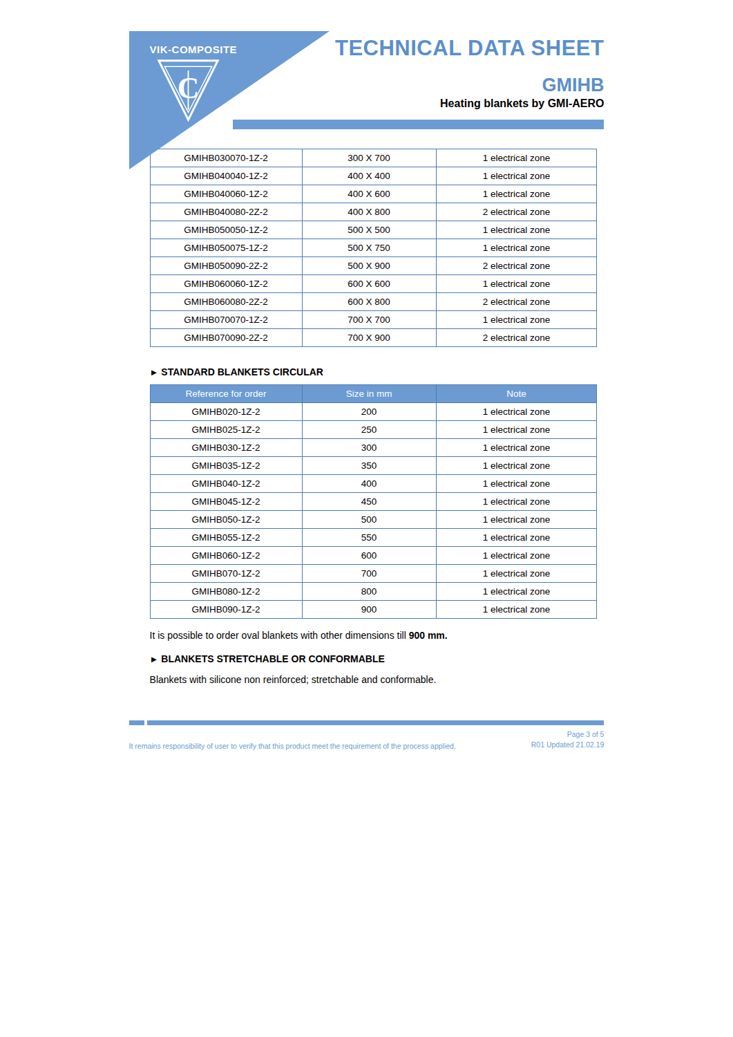VIK-COMPOSITE
C
TECHNICAL DATA SHEET
GMIHB
Heating blankets by GMI-AERO
| GMIHB030070-1Z-2 | 300 X 700 | 1 electrical zone |
| GMIHB040040-1Z-2 | 400 X 400 | 1 electrical zone |
| GMIHB040060-1Z-2 | 400 X 600 | 1 electrical zone |
| GMIHB040080-2Z-2 | 400 X 800 | 2 electrical zone |
| GMIHB050050-1Z-2 | 500 X 500 | 1 electrical zone |
| GMIHB050075-1Z-2 | 500 X 750 | 1 electrical zone |
| GMIHB050090-2Z-2 | 500 X 900 | 2 electrical zone |
| GMIHB060060-1Z-2 | 600 X 600 | 1 electrical zone |
| GMIHB060080-2Z-2 | 600 X 800 | 2 electrical zone |
| GMIHB070070-1Z-2 | 700 X 700 | 1 electrical zone |
| GMIHB070090-2Z-2 | 700 X 900 | 2 electrical zone |
► STANDARD BLANKETS CIRCULAR
| Reference for order | Size in mm | Note |
| --- | --- | --- |
| GMIHB020-1Z-2 | 200 | 1 electrical zone |
| GMIHB025-1Z-2 | 250 | 1 electrical zone |
| GMIHB030-1Z-2 | 300 | 1 electrical zone |
| GMIHB035-1Z-2 | 350 | 1 electrical zone |
| GMIHB040-1Z-2 | 400 | 1 electrical zone |
| GMIHB045-1Z-2 | 450 | 1 electrical zone |
| GMIHB050-1Z-2 | 500 | 1 electrical zone |
| GMIHB055-1Z-2 | 550 | 1 electrical zone |
| GMIHB060-1Z-2 | 600 | 1 electrical zone |
| GMIHB070-1Z-2 | 700 | 1 electrical zone |
| GMIHB080-1Z-2 | 800 | 1 electrical zone |
| GMIHB090-1Z-2 | 900 | 1 electrical zone |
It is possible to order oval blankets with other dimensions till 900 mm.
► BLANKETS STRETCHABLE OR CONFORMABLE
Blankets with silicone non reinforced; stretchable and conformable.
It remains responsibility of user to verify that this product meet the requirement of the process applied.
Page 3 of 5
R01 Updated 21.02.19